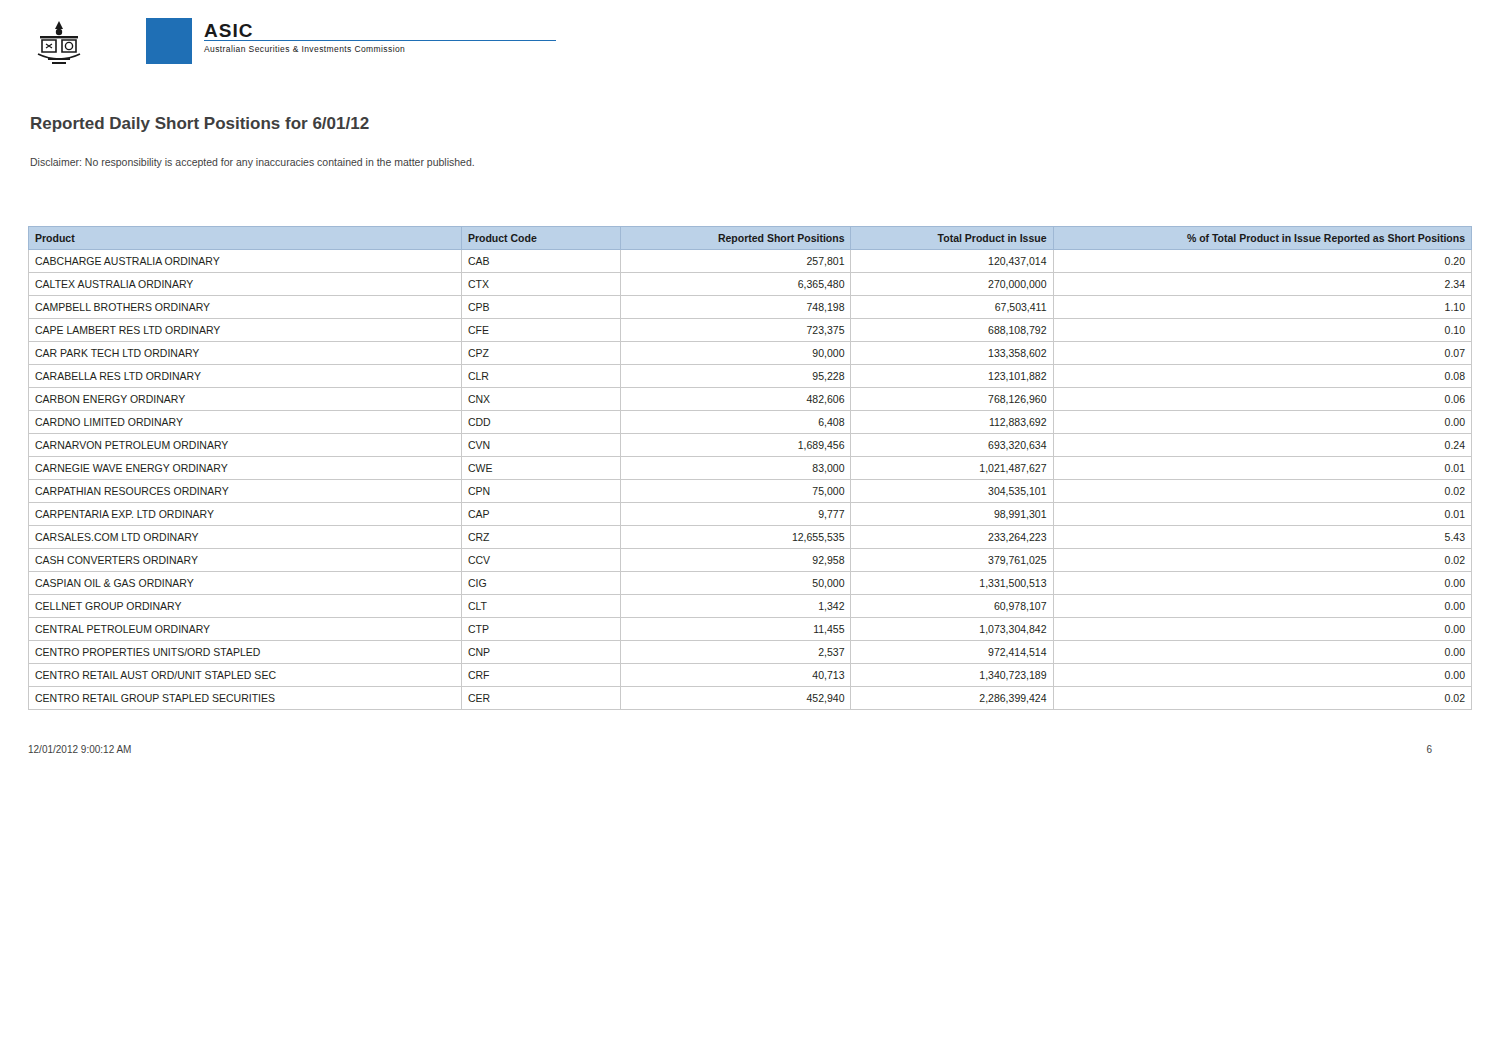ASIC
Australian Securities & Investments Commission
Reported Daily Short Positions for 6/01/12
Disclaimer: No responsibility is accepted for any inaccuracies contained in the matter published.
| Product | Product Code | Reported Short Positions | Total Product in Issue | % of Total Product in Issue Reported as Short Positions |
| --- | --- | --- | --- | --- |
| CABCHARGE AUSTRALIA ORDINARY | CAB | 257,801 | 120,437,014 | 0.20 |
| CALTEX AUSTRALIA ORDINARY | CTX | 6,365,480 | 270,000,000 | 2.34 |
| CAMPBELL BROTHERS ORDINARY | CPB | 748,198 | 67,503,411 | 1.10 |
| CAPE LAMBERT RES LTD ORDINARY | CFE | 723,375 | 688,108,792 | 0.10 |
| CAR PARK TECH LTD ORDINARY | CPZ | 90,000 | 133,358,602 | 0.07 |
| CARABELLA RES LTD ORDINARY | CLR | 95,228 | 123,101,882 | 0.08 |
| CARBON ENERGY ORDINARY | CNX | 482,606 | 768,126,960 | 0.06 |
| CARDNO LIMITED ORDINARY | CDD | 6,408 | 112,883,692 | 0.00 |
| CARNARVON PETROLEUM ORDINARY | CVN | 1,689,456 | 693,320,634 | 0.24 |
| CARNEGIE WAVE ENERGY ORDINARY | CWE | 83,000 | 1,021,487,627 | 0.01 |
| CARPATHIAN RESOURCES ORDINARY | CPN | 75,000 | 304,535,101 | 0.02 |
| CARPENTARIA EXP. LTD ORDINARY | CAP | 9,777 | 98,991,301 | 0.01 |
| CARSALES.COM LTD ORDINARY | CRZ | 12,655,535 | 233,264,223 | 5.43 |
| CASH CONVERTERS ORDINARY | CCV | 92,958 | 379,761,025 | 0.02 |
| CASPIAN OIL & GAS ORDINARY | CIG | 50,000 | 1,331,500,513 | 0.00 |
| CELLNET GROUP ORDINARY | CLT | 1,342 | 60,978,107 | 0.00 |
| CENTRAL PETROLEUM ORDINARY | CTP | 11,455 | 1,073,304,842 | 0.00 |
| CENTRO PROPERTIES UNITS/ORD STAPLED | CNP | 2,537 | 972,414,514 | 0.00 |
| CENTRO RETAIL AUST ORD/UNIT STAPLED SEC | CRF | 40,713 | 1,340,723,189 | 0.00 |
| CENTRO RETAIL GROUP STAPLED SECURITIES | CER | 452,940 | 2,286,399,424 | 0.02 |
12/01/2012 9:00:12 AM 6